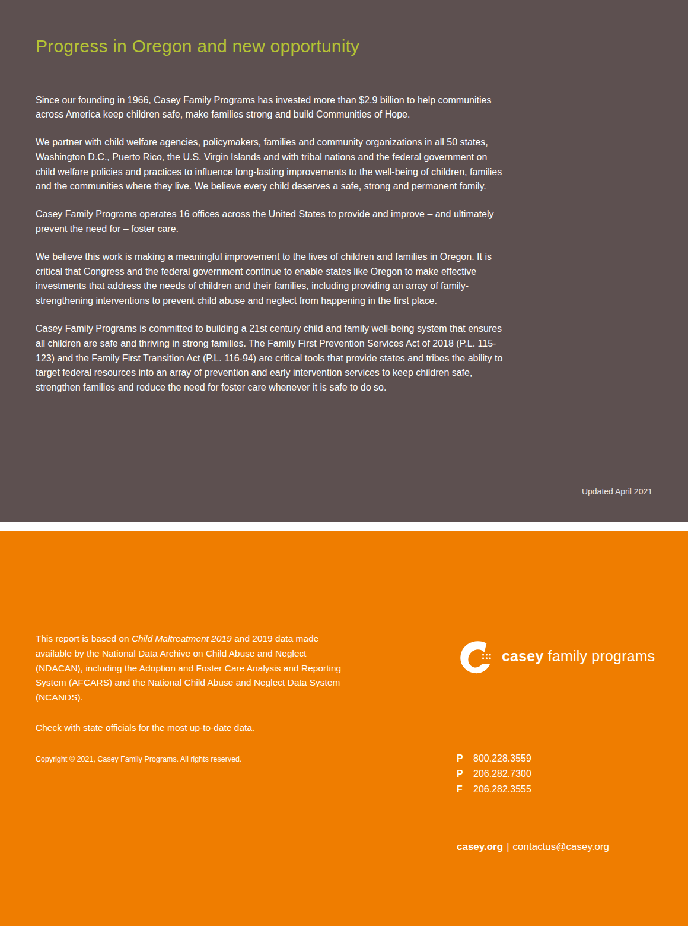Progress in Oregon and new opportunity
Since our founding in 1966, Casey Family Programs has invested more than $2.9 billion to help communities across America keep children safe, make families strong and build Communities of Hope.
We partner with child welfare agencies, policymakers, families and community organizations in all 50 states, Washington D.C., Puerto Rico, the U.S. Virgin Islands and with tribal nations and the federal government on child welfare policies and practices to influence long-lasting improvements to the well-being of children, families and the communities where they live. We believe every child deserves a safe, strong and permanent family.
Casey Family Programs operates 16 offices across the United States to provide and improve – and ultimately prevent the need for – foster care.
We believe this work is making a meaningful improvement to the lives of children and families in Oregon. It is critical that Congress and the federal government continue to enable states like Oregon to make effective investments that address the needs of children and their families, including providing an array of family-strengthening interventions to prevent child abuse and neglect from happening in the first place.
Casey Family Programs is committed to building a 21st century child and family well-being system that ensures all children are safe and thriving in strong families. The Family First Prevention Services Act of 2018 (P.L. 115-123) and the Family First Transition Act (P.L. 116-94) are critical tools that provide states and tribes the ability to target federal resources into an array of prevention and early intervention services to keep children safe, strengthen families and reduce the need for foster care whenever it is safe to do so.
Updated April 2021
This report is based on Child Maltreatment 2019 and 2019 data made available by the National Data Archive on Child Abuse and Neglect (NDACAN), including the Adoption and Foster Care Analysis and Reporting System (AFCARS) and the National Child Abuse and Neglect Data System (NCANDS).
Check with state officials for the most up-to-date data.
Copyright © 2021, Casey Family Programs. All rights reserved.
casey family programs
| P | 800.228.3559 |
| P | 206.282.7300 |
| F | 206.282.3555 |
casey.org|contactus@casey.org